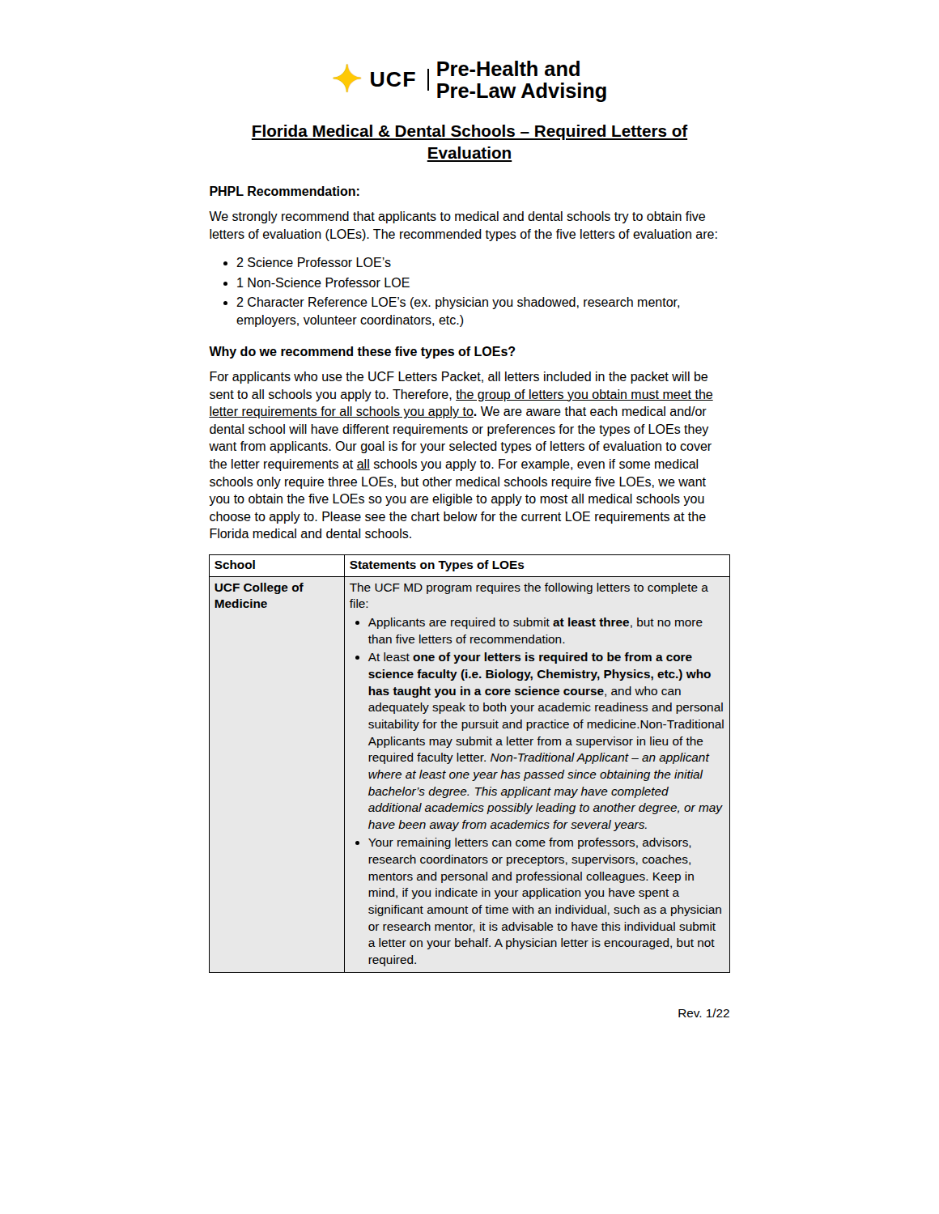✦ UCF Pre-Health and
Pre-Law Advising
Florida Medical & Dental Schools – Required Letters of Evaluation
PHPL Recommendation:
We strongly recommend that applicants to medical and dental schools try to obtain five letters of evaluation (LOEs). The recommended types of the five letters of evaluation are:
2 Science Professor LOE’s
1 Non-Science Professor LOE
2 Character Reference LOE’s (ex. physician you shadowed, research mentor, employers, volunteer coordinators, etc.)
Why do we recommend these five types of LOEs?
For applicants who use the UCF Letters Packet, all letters included in the packet will be sent to all schools you apply to. Therefore, the group of letters you obtain must meet the letter requirements for all schools you apply to. We are aware that each medical and/or dental school will have different requirements or preferences for the types of LOEs they want from applicants. Our goal is for your selected types of letters of evaluation to cover the letter requirements at all schools you apply to. For example, even if some medical schools only require three LOEs, but other medical schools require five LOEs, we want you to obtain the five LOEs so you are eligible to apply to most all medical schools you choose to apply to. Please see the chart below for the current LOE requirements at the Florida medical and dental schools.
| School | Statements on Types of LOEs |
| --- | --- |
| UCF College of Medicine | The UCF MD program requires the following letters to complete a file: Applicants are required to submit at least three , but no more than five letters of recommendation. At least one of your letters is required to be from a core science faculty (i.e. Biology, Chemistry, Physics, etc.) who has taught you in a core science course , and who can adequately speak to both your academic readiness and personal suitability for the pursuit and practice of medicine.Non-Traditional Applicants may submit a letter from a supervisor in lieu of the required faculty letter. Non-Traditional Applicant – an applicant where at least one year has passed since obtaining the initial bachelor’s degree. This applicant may have completed additional academics possibly leading to another degree, or may have been away from academics for several years. Your remaining letters can come from professors, advisors, research coordinators or preceptors, supervisors, coaches, mentors and personal and professional colleagues. Keep in mind, if you indicate in your application you have spent a significant amount of time with an individual, such as a physician or research mentor, it is advisable to have this individual submit a letter on your behalf. A physician letter is encouraged, but not required. |
Rev. 1/22